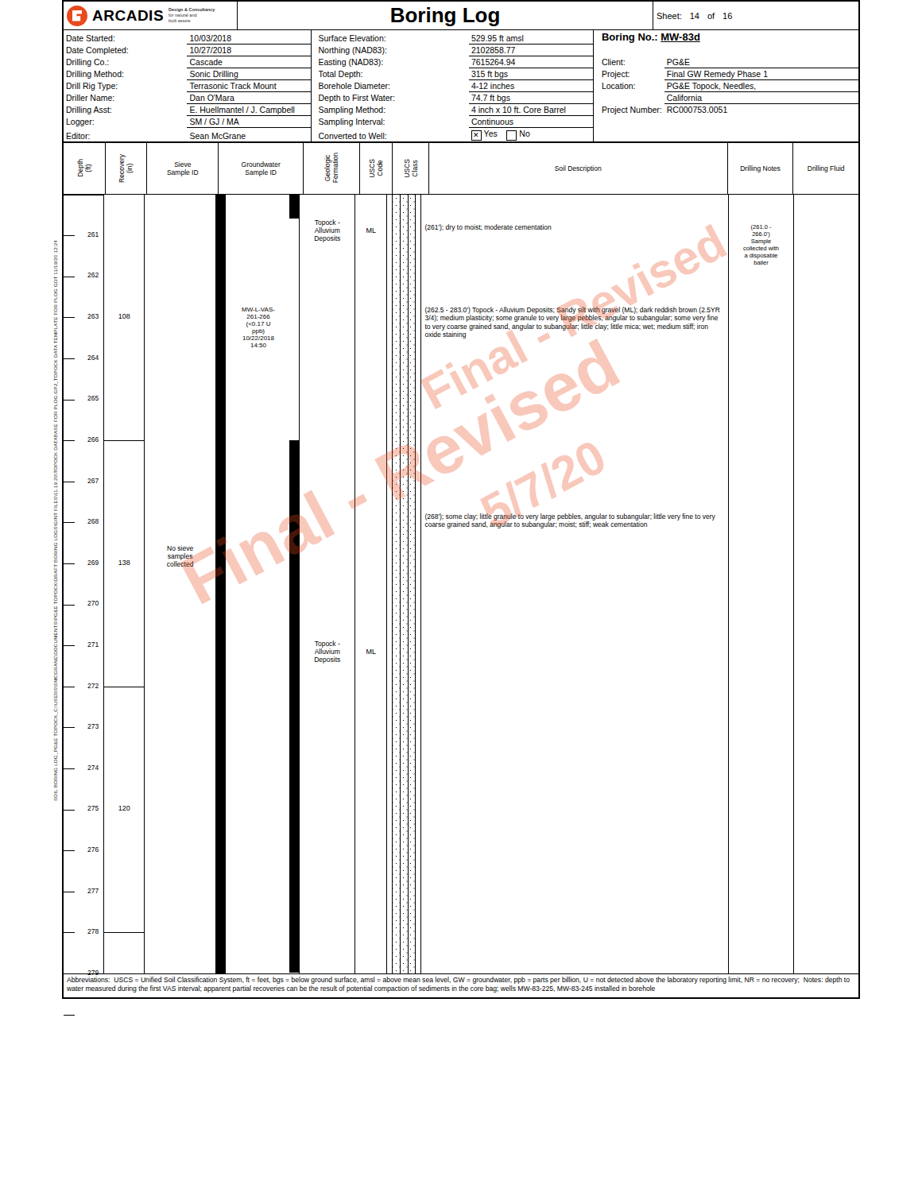SOIL BORING LOG_PG&E TOPOCK_C:\USERS\SMCGRANE\DOCUMENTS\PG&E TOPOCK\DRAFT BORING LOGS\GINT FILES\11.19.20\TOPOCK DATABASE FOR PLOG.GPJ_TOPOCK DATA TEMPLATE FOR PLOG GDT 11/19/20 12:24
| ARCADIS Design & Consultancy for natural and built assets | Boring Log | Sheet: 14 of 16 |
| Date Started: | 10/03/2018 | Surface Elevation: | 529.95 ft amsl | Boring No.: MW-83d |
| Date Completed: | 10/27/2018 | Northing (NAD83): | 2102858.77 | |
| Drilling Co.: | Cascade | Easting (NAD83): | 7615264.94 | Client: | PG&E |
| Drilling Method: | Sonic Drilling | Total Depth: | 315 ft bgs | Project: | Final GW Remedy Phase 1 |
| Drill Rig Type: | Terrasonic Track Mount | Borehole Diameter: | 4-12 inches | Location: | PG&E Topock, Needles, |
| Driller Name: | Dan O'Mara | Depth to First Water: | 74.7 ft bgs | | California |
| Drilling Asst: | E. Huellmantel / J. Campbell | Sampling Method: | 4 inch x 10 ft. Core Barrel | Project Number: | RC000753.0051 |
| Logger: | SM / GJ / MA | Sampling Interval: | Continuous | |
| Editor: | Sean McGrane | Converted to Well: | ✕ Yes No | |
| Depth (ft) | Recovery (in) | Sieve Sample ID | Groundwater Sample ID | Geologic Formation | USCS Code | USCS Class | Soil Description | Drilling Notes | Drilling Fluid |
| 261 262 263 264 265 266 267 268 269 270 271 272 273 274 275 276 277 278 279 | 108 138 120 | No sieve samples collected | MW-L-VAS- 261-266 (<0.17 U ppb) 10/22/2018 14:50 | Topock - Alluvium Deposits Topock - Alluvium Deposits | ML ML | | (261'); dry to moist; moderate cementation (262.5 - 283.0') Topock - Alluvium Deposits; Sandy silt with gravel (ML); dark reddish brown (2.5YR 3/4); medium plasticity; some granule to very large pebbles, angular to subangular; some very fine to very coarse grained sand, angular to subangular; little clay; little mica; wet; medium stiff; iron oxide staining (268'); some clay; little granule to very large pebbles, angular to subangular; little very fine to very coarse grained sand, angular to subangular; moist; stiff; weak cementation | (261.0 - 266.0') Sample collected with a disposable bailer | |
Final - Revised
Final - Revised
5/7/20
Abbreviations: USCS = Unified Soil Classification System, ft = feet, bgs = below ground surface, amsl = above mean sea level, GW = groundwater, ppb = parts per billion, U = not detected above the laboratory reporting limit, NR = no recovery; Notes: depth to water measured during the first VAS interval; apparent partial recoveries can be the result of potential compaction of sediments in the core bag; wells MW-83-225, MW-83-245 installed in borehole